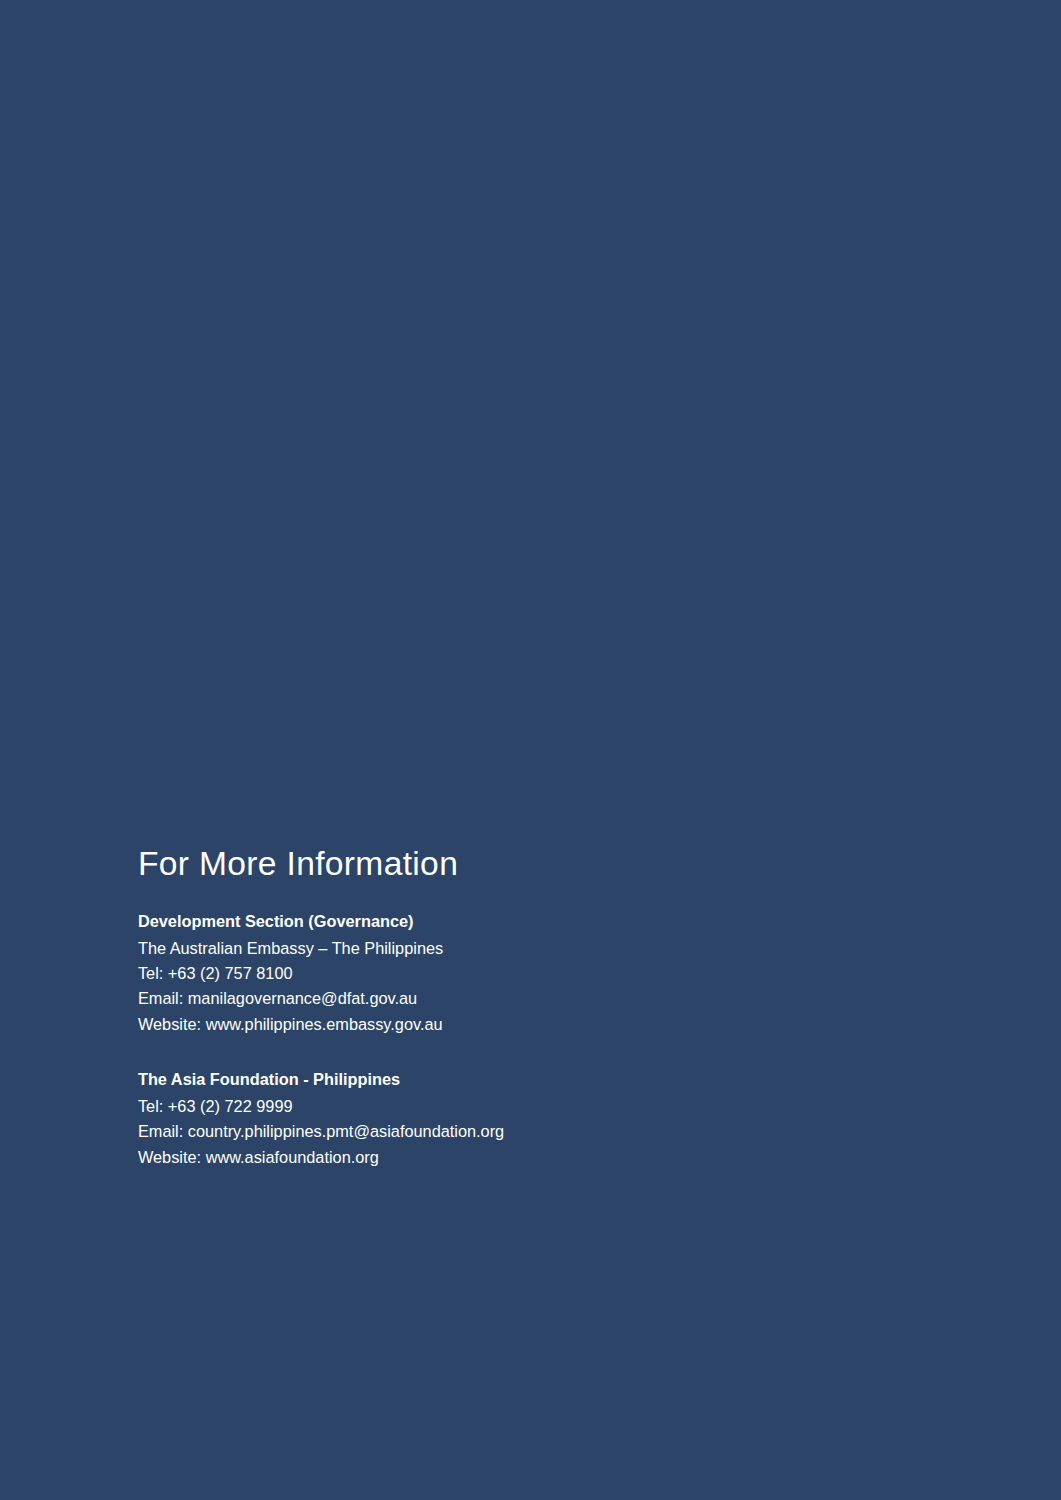For More Information
Development Section (Governance)
The Australian Embassy – The Philippines
Tel: +63 (2) 757 8100
Email: manilagovernance@dfat.gov.au
Website: www.philippines.embassy.gov.au
The Asia Foundation - Philippines
Tel: +63 (2) 722 9999
Email: country.philippines.pmt@asiafoundation.org
Website: www.asiafoundation.org